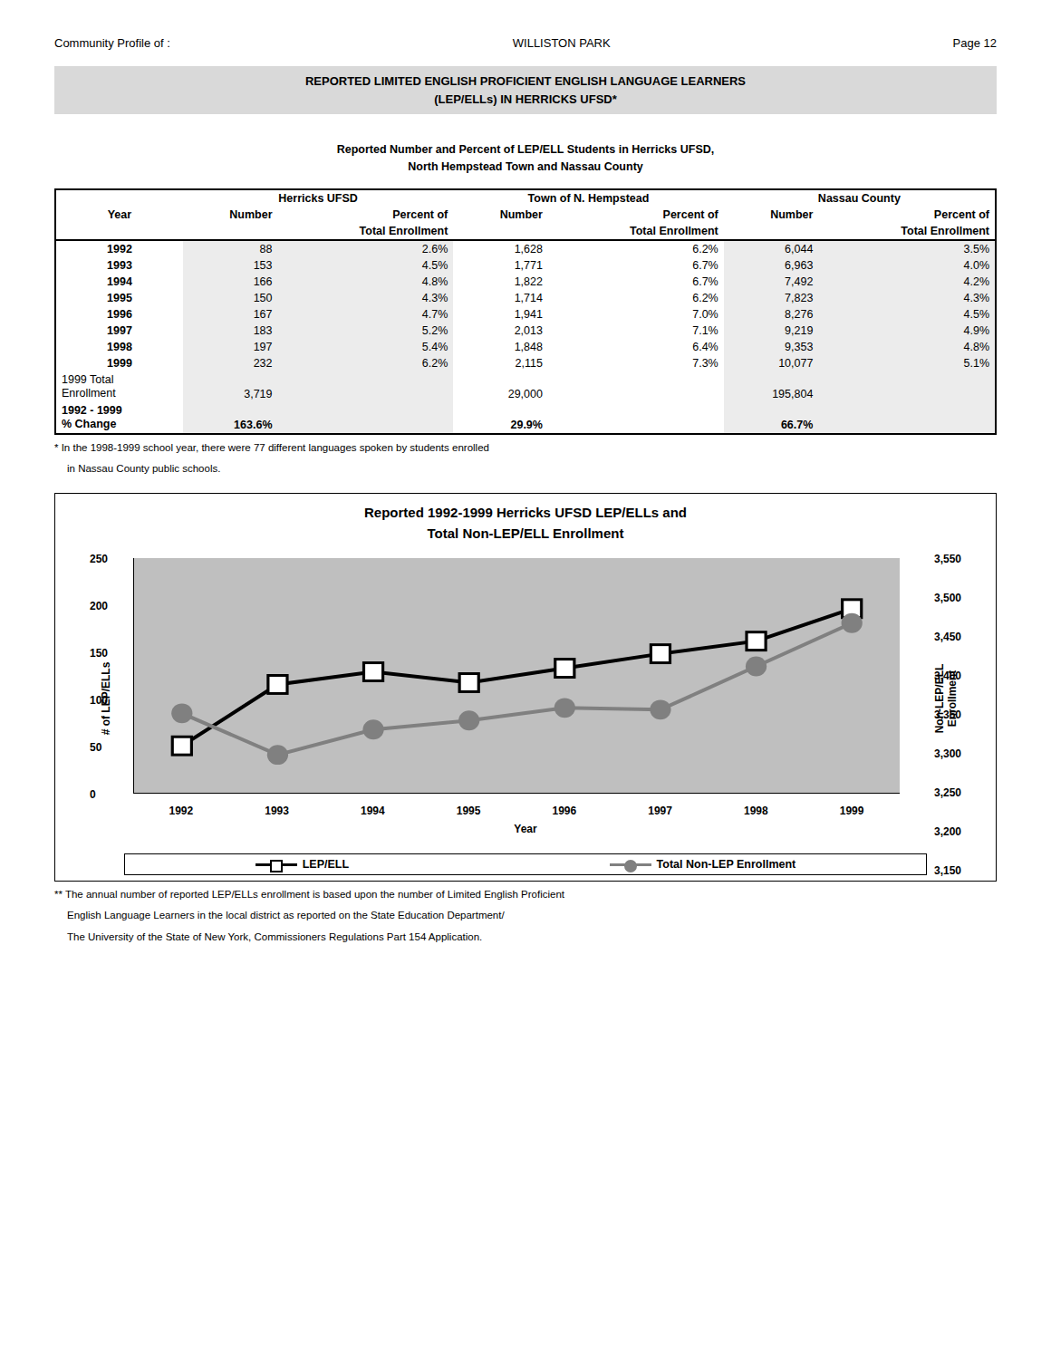Community Profile of :
WILLISTON PARK
Page 12
REPORTED LIMITED ENGLISH PROFICIENT ENGLISH LANGUAGE LEARNERS
(LEP/ELLs) IN HERRICKS UFSD*
Reported Number and Percent of LEP/ELL Students in Herricks UFSD, North Hempstead Town and Nassau County
| | Herricks UFSD | Town of N. Hempstead | Nassau County |
| --- | --- | --- | --- |
| Year | Number | Percent of | Number | Percent of | Number | Percent of |
| | | Total Enrollment | | Total Enrollment | | Total Enrollment |
| 1992 | 88 | 2.6% | 1,628 | 6.2% | 6,044 | 3.5% |
| 1993 | 153 | 4.5% | 1,771 | 6.7% | 6,963 | 4.0% |
| 1994 | 166 | 4.8% | 1,822 | 6.7% | 7,492 | 4.2% |
| 1995 | 150 | 4.3% | 1,714 | 6.2% | 7,823 | 4.3% |
| 1996 | 167 | 4.7% | 1,941 | 7.0% | 8,276 | 4.5% |
| 1997 | 183 | 5.2% | 2,013 | 7.1% | 9,219 | 4.9% |
| 1998 | 197 | 5.4% | 1,848 | 6.4% | 9,353 | 4.8% |
| 1999 | 232 | 6.2% | 2,115 | 7.3% | 10,077 | 5.1% |
| 1999 Total Enrollment | 3,719 | | 29,000 | | 195,804 | |
| 1992 - 1999 % Change | 163.6% | | 29.9% | | 66.7% | |
* In the 1998-1999 school year, there were 77 different languages spoken by students enrolled
in Nassau County public schools.
Reported 1992-1999 Herricks UFSD LEP/ELLs and
Total Non-LEP/ELL Enrollment
# of LEP/ELLs
Non-LEP/ELL
Enrollment
250
200
150
100
50
0
3,550
3,500
3,450
3,400
3,350
3,300
3,250
3,200
3,150
1992
1993
1994
1995
1996
1997
1998
1999
Year
LEP/ELL
Total Non-LEP Enrollment
** The annual number of reported LEP/ELLs enrollment is based upon the number of Limited English Proficient
English Language Learners in the local district as reported on the State Education Department/
The University of the State of New York, Commissioners Regulations Part 154 Application.